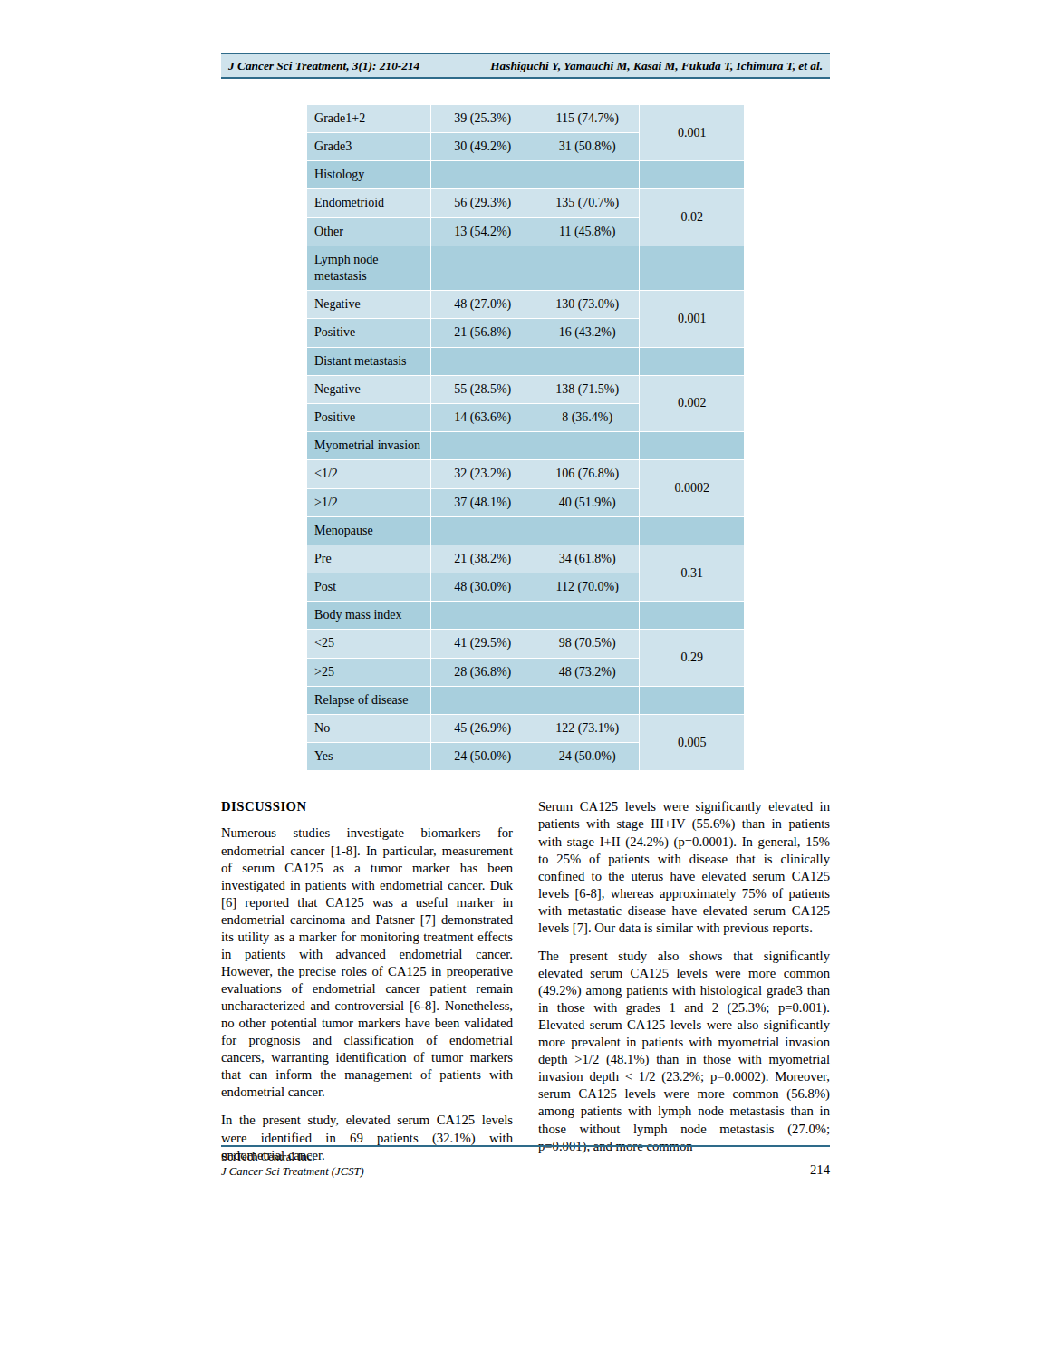J Cancer Sci Treatment, 3(1): 210-214
Hashiguchi Y, Yamauchi M, Kasai M, Fukuda T, Ichimura T, et al.
| Grade1+2 | 39 (25.3%) | 115 (74.7%) | 0.001 |
| Grade3 | 30 (49.2%) | 31 (50.8%) |
| Histology | | | |
| Endometrioid | 56 (29.3%) | 135 (70.7%) | 0.02 |
| Other | 13 (54.2%) | 11 (45.8%) |
| Lymph node metastasis | | | |
| Negative | 48 (27.0%) | 130 (73.0%) | 0.001 |
| Positive | 21 (56.8%) | 16 (43.2%) |
| Distant metastasis | | | |
| Negative | 55 (28.5%) | 138 (71.5%) | 0.002 |
| Positive | 14 (63.6%) | 8 (36.4%) |
| Myometrial invasion | | | |
| <1/2 | 32 (23.2%) | 106 (76.8%) | 0.0002 |
| >1/2 | 37 (48.1%) | 40 (51.9%) |
| Menopause | | | |
| Pre | 21 (38.2%) | 34 (61.8%) | 0.31 |
| Post | 48 (30.0%) | 112 (70.0%) |
| Body mass index | | | |
| <25 | 41 (29.5%) | 98 (70.5%) | 0.29 |
| >25 | 28 (36.8%) | 48 (73.2%) |
| Relapse of disease | | | |
| No | 45 (26.9%) | 122 (73.1%) | 0.005 |
| Yes | 24 (50.0%) | 24 (50.0%) |
DISCUSSION
Numerous studies investigate biomarkers for endometrial cancer [1-8]. In particular, measurement of serum CA125 as a tumor marker has been investigated in patients with endometrial cancer. Duk [6] reported that CA125 was a useful marker in endometrial carcinoma and Patsner [7] demonstrated its utility as a marker for monitoring treatment effects in patients with advanced endometrial cancer. However, the precise roles of CA125 in preoperative evaluations of endometrial cancer patient remain uncharacterized and controversial [6-8]. Nonetheless, no other potential tumor markers have been validated for prognosis and classification of endometrial cancers, warranting identification of tumor markers that can inform the management of patients with endometrial cancer.
In the present study, elevated serum CA125 levels were identified in 69 patients (32.1%) with endometrial cancer.
Serum CA125 levels were significantly elevated in patients with stage III+IV (55.6%) than in patients with stage I+II (24.2%) (p=0.0001). In general, 15% to 25% of patients with disease that is clinically confined to the uterus have elevated serum CA125 levels [6-8], whereas approximately 75% of patients with metastatic disease have elevated serum CA125 levels [7]. Our data is similar with previous reports.
The present study also shows that significantly elevated serum CA125 levels were more common (49.2%) among patients with histological grade3 than in those with grades 1 and 2 (25.3%; p=0.001). Elevated serum CA125 levels were also significantly more prevalent in patients with myometrial invasion depth >1/2 (48.1%) than in those with myometrial invasion depth < 1/2 (23.2%; p=0.0002). Moreover, serum CA125 levels were more common (56.8%) among patients with lymph node metastasis than in those without lymph node metastasis (27.0%; p=0.001), and more common
SciTech Central Inc.
J Cancer Sci Treatment (JCST)
214